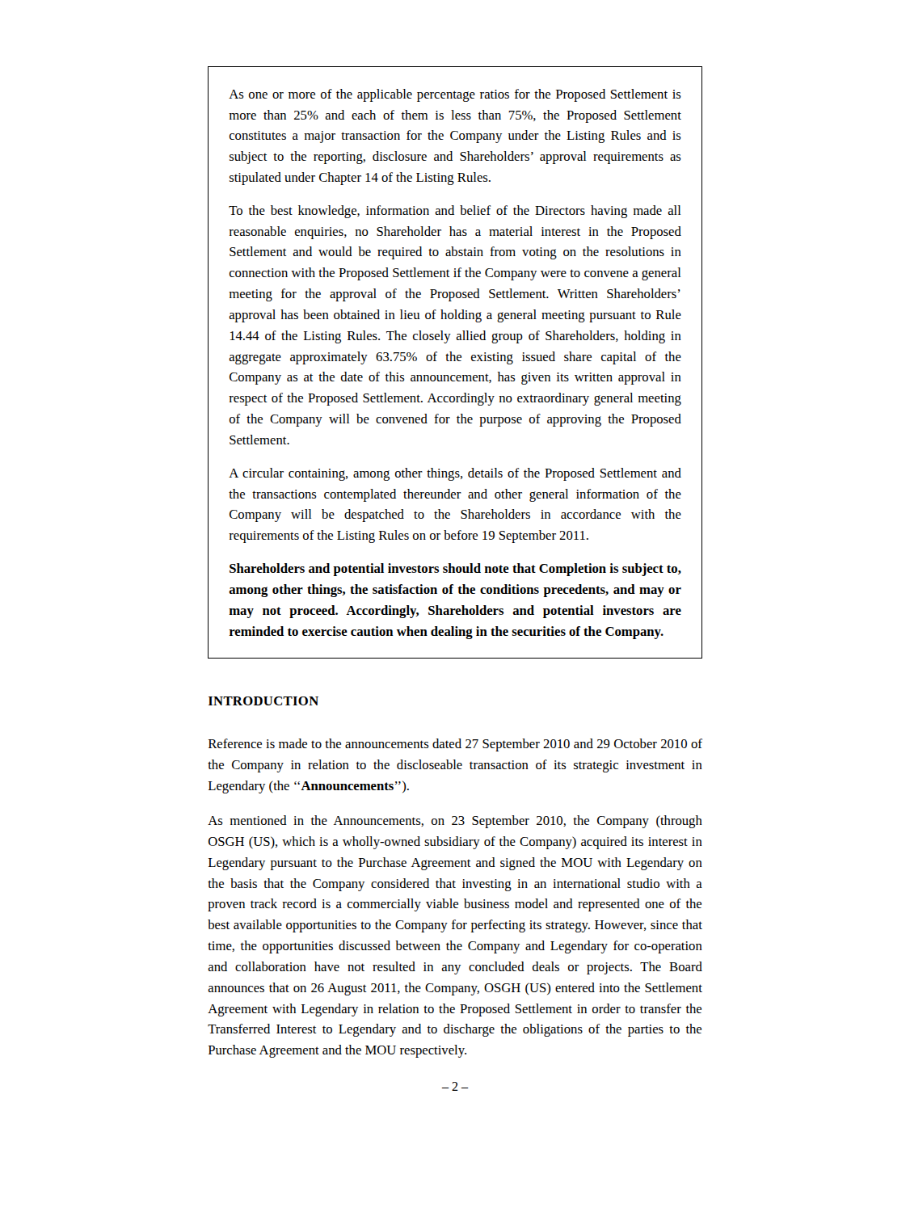As one or more of the applicable percentage ratios for the Proposed Settlement is more than 25% and each of them is less than 75%, the Proposed Settlement constitutes a major transaction for the Company under the Listing Rules and is subject to the reporting, disclosure and Shareholders’ approval requirements as stipulated under Chapter 14 of the Listing Rules.
To the best knowledge, information and belief of the Directors having made all reasonable enquiries, no Shareholder has a material interest in the Proposed Settlement and would be required to abstain from voting on the resolutions in connection with the Proposed Settlement if the Company were to convene a general meeting for the approval of the Proposed Settlement. Written Shareholders’ approval has been obtained in lieu of holding a general meeting pursuant to Rule 14.44 of the Listing Rules. The closely allied group of Shareholders, holding in aggregate approximately 63.75% of the existing issued share capital of the Company as at the date of this announcement, has given its written approval in respect of the Proposed Settlement. Accordingly no extraordinary general meeting of the Company will be convened for the purpose of approving the Proposed Settlement.
A circular containing, among other things, details of the Proposed Settlement and the transactions contemplated thereunder and other general information of the Company will be despatched to the Shareholders in accordance with the requirements of the Listing Rules on or before 19 September 2011.
Shareholders and potential investors should note that Completion is subject to, among other things, the satisfaction of the conditions precedents, and may or may not proceed. Accordingly, Shareholders and potential investors are reminded to exercise caution when dealing in the securities of the Company.
INTRODUCTION
Reference is made to the announcements dated 27 September 2010 and 29 October 2010 of the Company in relation to the discloseable transaction of its strategic investment in Legendary (the ‘‘Announcements’’).
As mentioned in the Announcements, on 23 September 2010, the Company (through OSGH (US), which is a wholly-owned subsidiary of the Company) acquired its interest in Legendary pursuant to the Purchase Agreement and signed the MOU with Legendary on the basis that the Company considered that investing in an international studio with a proven track record is a commercially viable business model and represented one of the best available opportunities to the Company for perfecting its strategy. However, since that time, the opportunities discussed between the Company and Legendary for co-operation and collaboration have not resulted in any concluded deals or projects. The Board announces that on 26 August 2011, the Company, OSGH (US) entered into the Settlement Agreement with Legendary in relation to the Proposed Settlement in order to transfer the Transferred Interest to Legendary and to discharge the obligations of the parties to the Purchase Agreement and the MOU respectively.
– 2 –